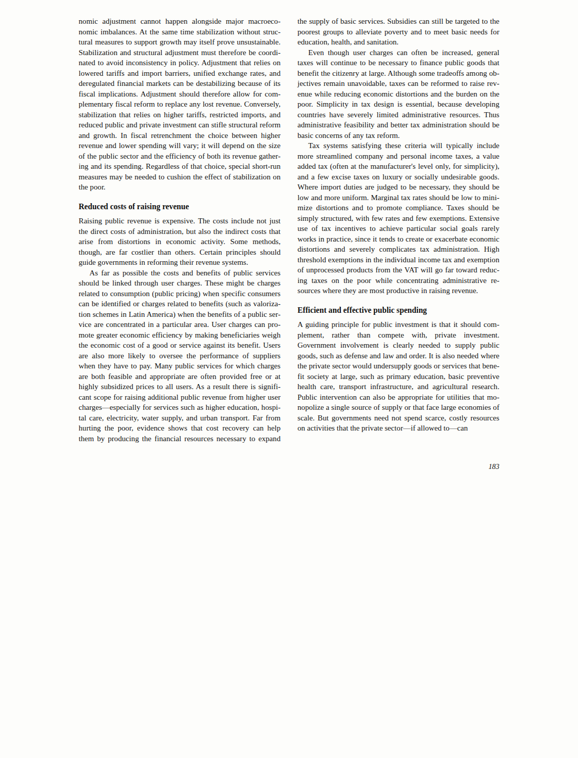nomic adjustment cannot happen alongside major macroeconomic imbalances. At the same time stabilization without structural measures to support growth may itself prove unsustainable. Stabilization and structural adjustment must therefore be coordinated to avoid inconsistency in policy. Adjustment that relies on lowered tariffs and import barriers, unified exchange rates, and deregulated financial markets can be destabilizing because of its fiscal implications. Adjustment should therefore allow for complementary fiscal reform to replace any lost revenue. Conversely, stabilization that relies on higher tariffs, restricted imports, and reduced public and private investment can stifle structural reform and growth. In fiscal retrenchment the choice between higher revenue and lower spending will vary; it will depend on the size of the public sector and the efficiency of both its revenue gathering and its spending. Regardless of that choice, special short-run measures may be needed to cushion the effect of stabilization on the poor.
Reduced costs of raising revenue
Raising public revenue is expensive. The costs include not just the direct costs of administration, but also the indirect costs that arise from distortions in economic activity. Some methods, though, are far costlier than others. Certain principles should guide governments in reforming their revenue systems.
As far as possible the costs and benefits of public services should be linked through user charges. These might be charges related to consumption (public pricing) when specific consumers can be identified or charges related to benefits (such as valorization schemes in Latin America) when the benefits of a public service are concentrated in a particular area. User charges can promote greater economic efficiency by making beneficiaries weigh the economic cost of a good or service against its benefit. Users are also more likely to oversee the performance of suppliers when they have to pay. Many public services for which charges are both feasible and appropriate are often provided free or at highly subsidized prices to all users. As a result there is significant scope for raising additional public revenue from higher user charges—especially for services such as higher education, hospital care, electricity, water supply, and urban transport. Far from hurting the poor, evidence shows that cost recovery can help them by producing the financial resources necessary to expand the supply of basic services. Subsidies can still be targeted to the poorest groups to alleviate poverty and to meet basic needs for education, health, and sanitation.
Even though user charges can often be increased, general taxes will continue to be necessary to finance public goods that benefit the citizenry at large. Although some tradeoffs among objectives remain unavoidable, taxes can be reformed to raise revenue while reducing economic distortions and the burden on the poor. Simplicity in tax design is essential, because developing countries have severely limited administrative resources. Thus administrative feasibility and better tax administration should be basic concerns of any tax reform.
Tax systems satisfying these criteria will typically include more streamlined company and personal income taxes, a value added tax (often at the manufacturer's level only, for simplicity), and a few excise taxes on luxury or socially undesirable goods. Where import duties are judged to be necessary, they should be low and more uniform. Marginal tax rates should be low to minimize distortions and to promote compliance. Taxes should be simply structured, with few rates and few exemptions. Extensive use of tax incentives to achieve particular social goals rarely works in practice, since it tends to create or exacerbate economic distortions and severely complicates tax administration. High threshold exemptions in the individual income tax and exemption of unprocessed products from the VAT will go far toward reducing taxes on the poor while concentrating administrative resources where they are most productive in raising revenue.
Efficient and effective public spending
A guiding principle for public investment is that it should complement, rather than compete with, private investment. Government involvement is clearly needed to supply public goods, such as defense and law and order. It is also needed where the private sector would undersupply goods or services that benefit society at large, such as primary education, basic preventive health care, transport infrastructure, and agricultural research. Public intervention can also be appropriate for utilities that monopolize a single source of supply or that face large economies of scale. But governments need not spend scarce, costly resources on activities that the private sector—if allowed to—can
183